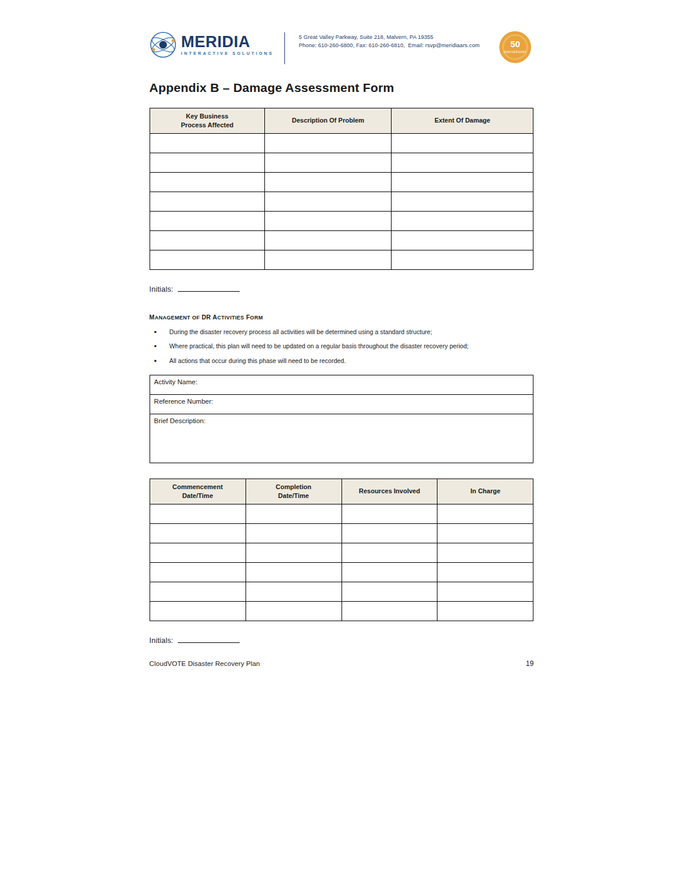MERIDIA
INTERACTIVE SOLUTIONS
5 Great Valley Parkway, Suite 218, Malvern, PA 19355
Phone: 610-260-6800, Fax: 610-260-6810, Email: rsvp@meridiaars.com
50 ANNIVERSARY
Appendix B – Damage Assessment Form
| Key Business Process Affected | Description Of Problem | Extent Of Damage |
| --- | --- | --- |
Initials:
MANAGEMENT OF DR ACTIVITIES FORM
During the disaster recovery process all activities will be determined using a standard structure;
Where practical, this plan will need to be updated on a regular basis throughout the disaster recovery period;
All actions that occur during this phase will need to be recorded.
| Activity Name: |
| Reference Number: |
| Brief Description: |
| Commencement Date/Time | Completion Date/Time | Resources Involved | In Charge |
| --- | --- | --- | --- |
Initials:
CloudVOTE Disaster Recovery Plan
19